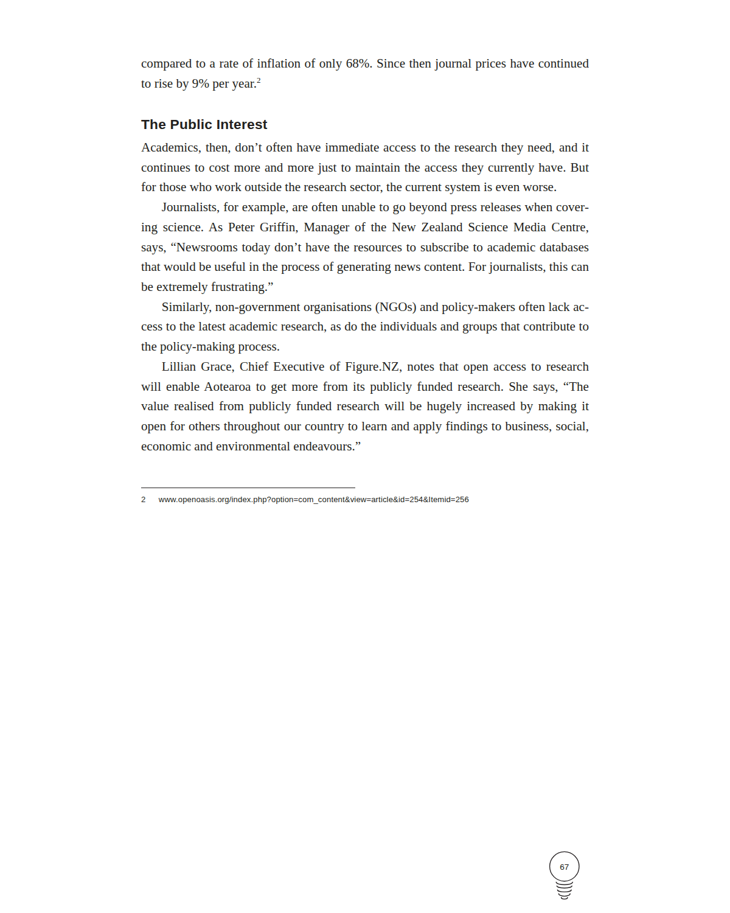compared to a rate of inflation of only 68%. Since then journal prices have continued to rise by 9% per year.2
The Public Interest
Academics, then, don’t often have immediate access to the research they need, and it continues to cost more and more just to maintain the access they currently have. But for those who work outside the research sector, the current system is even worse.
Journalists, for example, are often unable to go beyond press releases when covering science. As Peter Griffin, Manager of the New Zealand Science Media Centre, says, “Newsrooms today don’t have the resources to subscribe to academic databases that would be useful in the process of generating news content. For journalists, this can be extremely frustrating.”
Similarly, non-government organisations (NGOs) and policy-makers often lack access to the latest academic research, as do the individuals and groups that contribute to the policy-making process.
Lillian Grace, Chief Executive of Figure.NZ, notes that open access to research will enable Aotearoa to get more from its publicly funded research. She says, “The value realised from publicly funded research will be hugely increased by making it open for others throughout our country to learn and apply findings to business, social, economic and environmental endeavours.”
2www.openoasis.org/index.php?option=com_content&view=article&id=254&Itemid=256
67